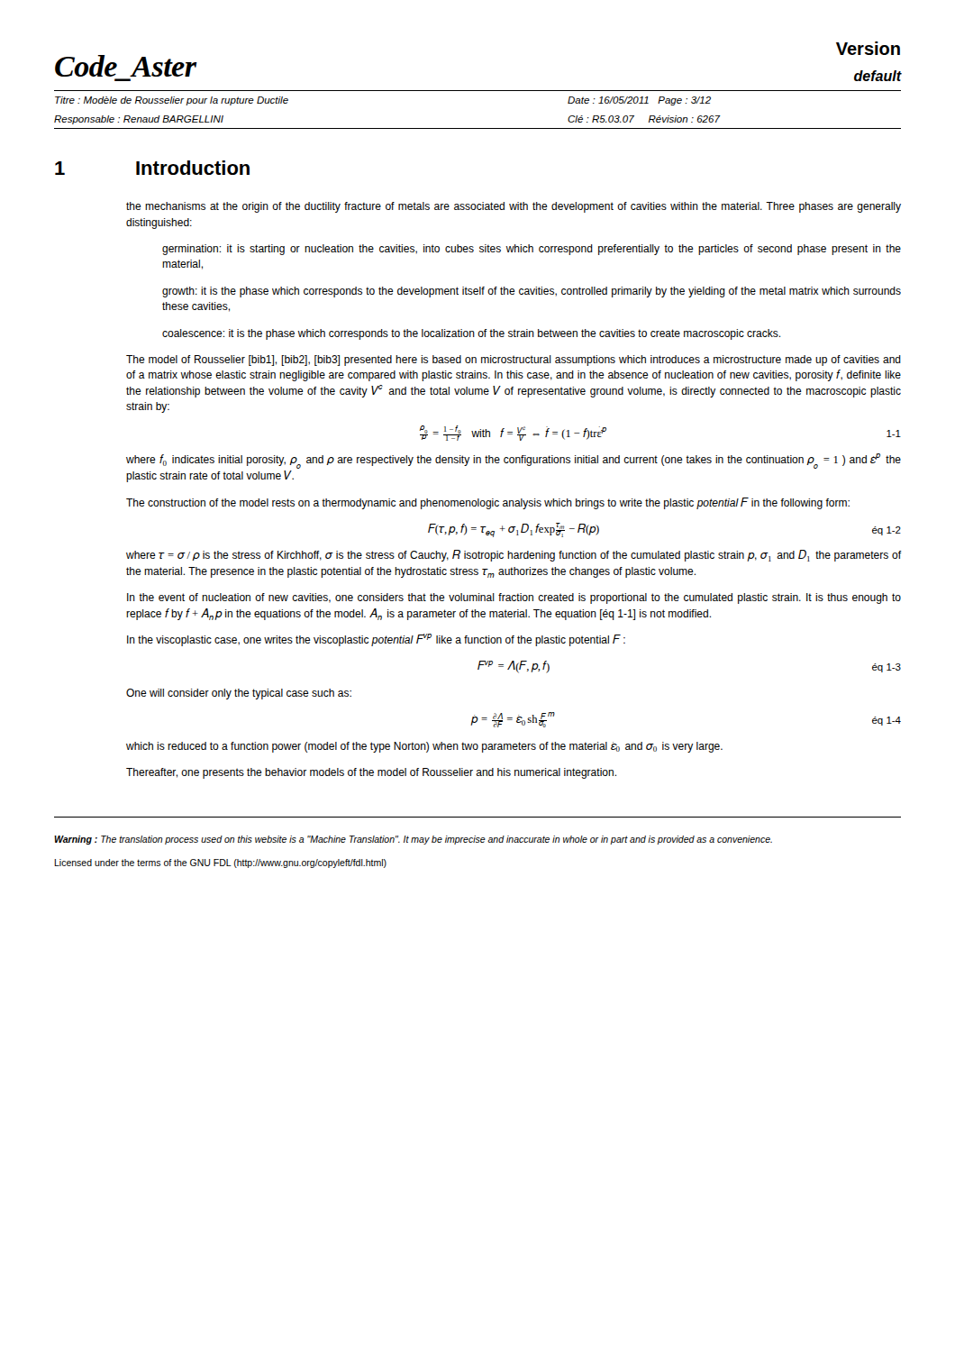| Code_Aster | Version default |
| Titre : Modèle de Rousselier pour la rupture Ductile | Date : 16/05/2011 Page : 3/12 |
| Responsable : Renaud BARGELLINI | Clé : R5.03.07 Révision : 6267 |
1 Introduction
the mechanisms at the origin of the ductility fracture of metals are associated with the development of cavities within the material. Three phases are generally distinguished:
germination: it is starting or nucleation the cavities, into cubes sites which correspond preferentially to the particles of second phase present in the material,
growth: it is the phase which corresponds to the development itself of the cavities, controlled primarily by the yielding of the metal matrix which surrounds these cavities,
coalescence: it is the phase which corresponds to the localization of the strain between the cavities to create macroscopic cracks.
The model of Rousselier [bib1], [bib2], [bib3] presented here is based on microstructural assumptions which introduces a microstructure made up of cavities and of a matrix whose elastic strain negligible are compared with plastic strains. In this case, and in the absence of nucleation of new cavities, porosity f, definite like the relationship between the volume of the cavity Vc and the total volume V of representative ground volume, is directly connected to the macroscopic plastic strain by:
ρ0ρ = 1−f01−f with f=VcV ⇔ f˙ = (1−f) tr ε̇˙ p 1-1
where f0 indicates initial porosity, ρo and ρ are respectively the density in the configurations initial and current (one takes in the continuation ρo=1 ) and ε˙p the plastic strain rate of total volume V.
The construction of the model rests on a thermodynamic and phenomenologic analysis which brings to write the plastic potential F in the following form:
F(τ,p,f) = τeq + σ1 D1 f exp τmσ1 − R(p) éq 1-2
where τ=σ/ρ is the stress of Kirchhoff, σ is the stress of Cauchy, R isotropic hardening function of the cumulated plastic strain p, σ1 and D1 the parameters of the material. The presence in the plastic potential of the hydrostatic stress τm authorizes the changes of plastic volume.
In the event of nucleation of new cavities, one considers that the voluminal fraction created is proportional to the cumulated plastic strain. It is thus enough to replace f by f+Anp in the equations of the model. An is a parameter of the material. The equation [éq 1-1] is not modified.
In the viscoplastic case, one writes the viscoplastic potential Fvp like a function of the plastic potential F :
Fvp = Λ(F,p,f) éq 1-3
One will consider only the typical case such as:
p˙ = ∂Λ∂F = ε˙0 sh Fσ0 m éq 1-4
which is reduced to a function power (model of the type Norton) when two parameters of the material ε˙0 and σ0 is very large.
Thereafter, one presents the behavior models of the model of Rousselier and his numerical integration.
Warning : The translation process used on this website is a "Machine Translation". It may be imprecise and inaccurate in whole or in part and is provided as a convenience.
Licensed under the terms of the GNU FDL (http://www.gnu.org/copyleft/fdl.html)